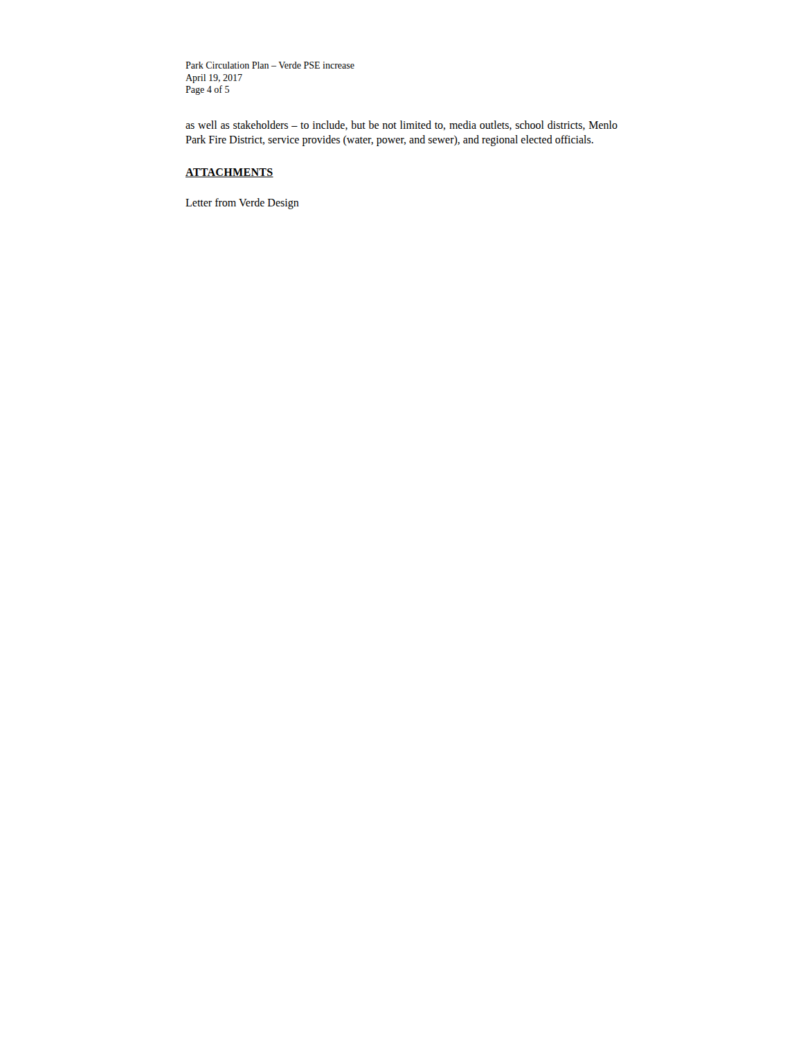Park Circulation Plan – Verde PSE increase
April 19, 2017
Page 4 of 5
as well as stakeholders – to include, but be not limited to, media outlets, school districts, Menlo Park Fire District, service provides (water, power, and sewer), and regional elected officials.
ATTACHMENTS
Letter from Verde Design